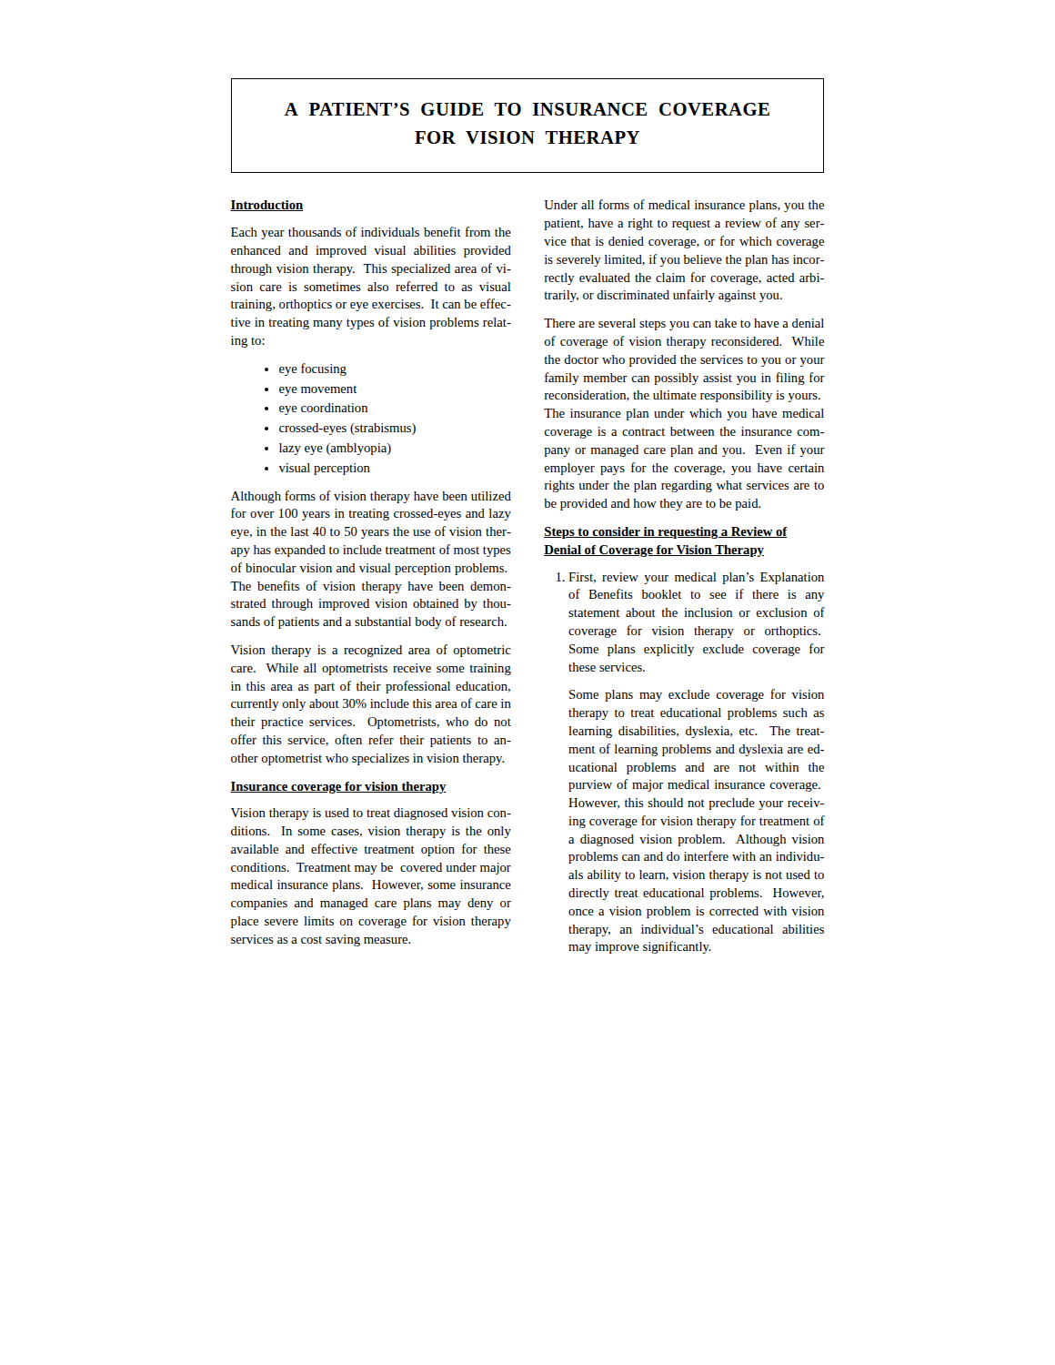A PATIENT’S GUIDE TO INSURANCE COVERAGE
FOR VISION THERAPY
Introduction
Each year thousands of individuals benefit from the enhanced and improved visual abilities provided through vision therapy. This specialized area of vision care is sometimes also referred to as visual training, orthoptics or eye exercises. It can be effective in treating many types of vision problems relating to:
eye focusing
eye movement
eye coordination
crossed-eyes (strabismus)
lazy eye (amblyopia)
visual perception
Although forms of vision therapy have been utilized for over 100 years in treating crossed-eyes and lazy eye, in the last 40 to 50 years the use of vision therapy has expanded to include treatment of most types of binocular vision and visual perception problems. The benefits of vision therapy have been demonstrated through improved vision obtained by thousands of patients and a substantial body of research.
Vision therapy is a recognized area of optometric care. While all optometrists receive some training in this area as part of their professional education, currently only about 30% include this area of care in their practice services. Optometrists, who do not offer this service, often refer their patients to another optometrist who specializes in vision therapy.
Insurance coverage for vision therapy
Vision therapy is used to treat diagnosed vision conditions. In some cases, vision therapy is the only available and effective treatment option for these conditions. Treatment may be covered under major medical insurance plans. However, some insurance companies and managed care plans may deny or place severe limits on coverage for vision therapy services as a cost saving measure.
Under all forms of medical insurance plans, you the patient, have a right to request a review of any service that is denied coverage, or for which coverage is severely limited, if you believe the plan has incorrectly evaluated the claim for coverage, acted arbitrarily, or discriminated unfairly against you.
There are several steps you can take to have a denial of coverage of vision therapy reconsidered. While the doctor who provided the services to you or your family member can possibly assist you in filing for reconsideration, the ultimate responsibility is yours. The insurance plan under which you have medical coverage is a contract between the insurance company or managed care plan and you. Even if your employer pays for the coverage, you have certain rights under the plan regarding what services are to be provided and how they are to be paid.
Steps to consider in requesting a Review of Denial of Coverage for Vision Therapy
First, review your medical plan’s Explanation of Benefits booklet to see if there is any statement about the inclusion or exclusion of coverage for vision therapy or orthoptics. Some plans explicitly exclude coverage for these services.
Some plans may exclude coverage for vision therapy to treat educational problems such as learning disabilities, dyslexia, etc. The treatment of learning problems and dyslexia are educational problems and are not within the purview of major medical insurance coverage. However, this should not preclude your receiving coverage for vision therapy for treatment of a diagnosed vision problem. Although vision problems can and do interfere with an individuals ability to learn, vision therapy is not used to directly treat educational problems. However, once a vision problem is corrected with vision therapy, an individual’s educational abilities may improve significantly.